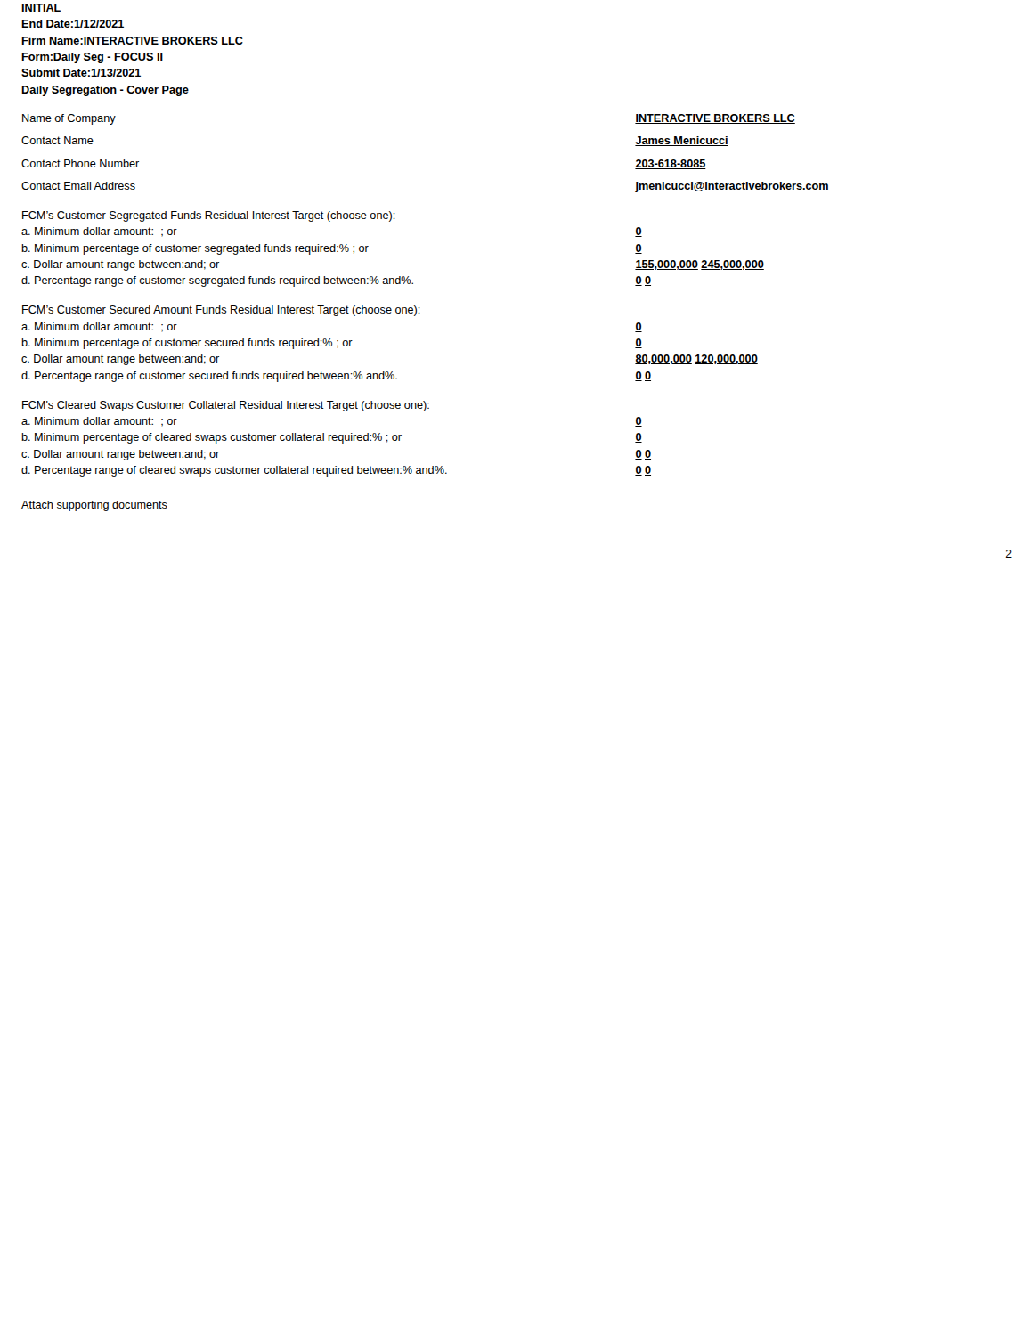INITIAL
End Date:1/12/2021
Firm Name:INTERACTIVE BROKERS LLC
Form:Daily Seg - FOCUS II
Submit Date:1/13/2021
Daily Segregation - Cover Page
| Name of Company | INTERACTIVE BROKERS LLC |
| Contact Name | James Menicucci |
| Contact Phone Number | 203-618-8085 |
| Contact Email Address | jmenicucci@interactivebrokers.com |
| FCM’s Customer Segregated Funds Residual Interest Target (choose one): | |
| a. Minimum dollar amount: ; or | 0 |
| b. Minimum percentage of customer segregated funds required:% ; or | 0 |
| c. Dollar amount range between:and; or | 155,000,000 245,000,000 |
| d. Percentage range of customer segregated funds required between:% and%. | 0 0 |
| FCM’s Customer Secured Amount Funds Residual Interest Target (choose one): | |
| a. Minimum dollar amount: ; or | 0 |
| b. Minimum percentage of customer secured funds required:% ; or | 0 |
| c. Dollar amount range between:and; or | 80,000,000 120,000,000 |
| d. Percentage range of customer secured funds required between:% and%. | 0 0 |
| FCM's Cleared Swaps Customer Collateral Residual Interest Target (choose one): | |
| a. Minimum dollar amount: ; or | 0 |
| b. Minimum percentage of cleared swaps customer collateral required:% ; or | 0 |
| c. Dollar amount range between:and; or | 0 0 |
| d. Percentage range of cleared swaps customer collateral required between:% and%. | 0 0 |
Attach supporting documents
2